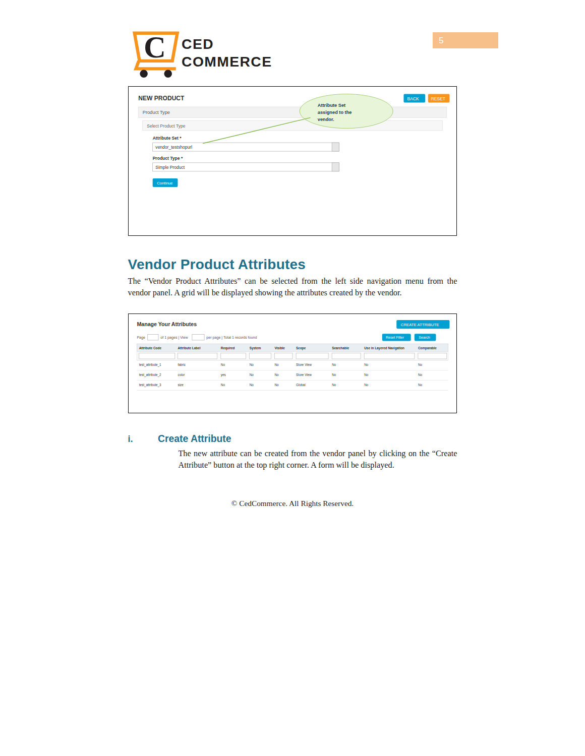5
Vendor Product Attributes
The “Vendor Product Attributes” can be selected from the left side navigation menu from the vendor panel. A grid will be displayed showing the attributes created by the vendor.
i.
Create Attribute
The new attribute can be created from the vendor panel by clicking on the “Create Attribute” button at the top right corner. A form will be displayed.
© CedCommerce. All Rights Reserved.